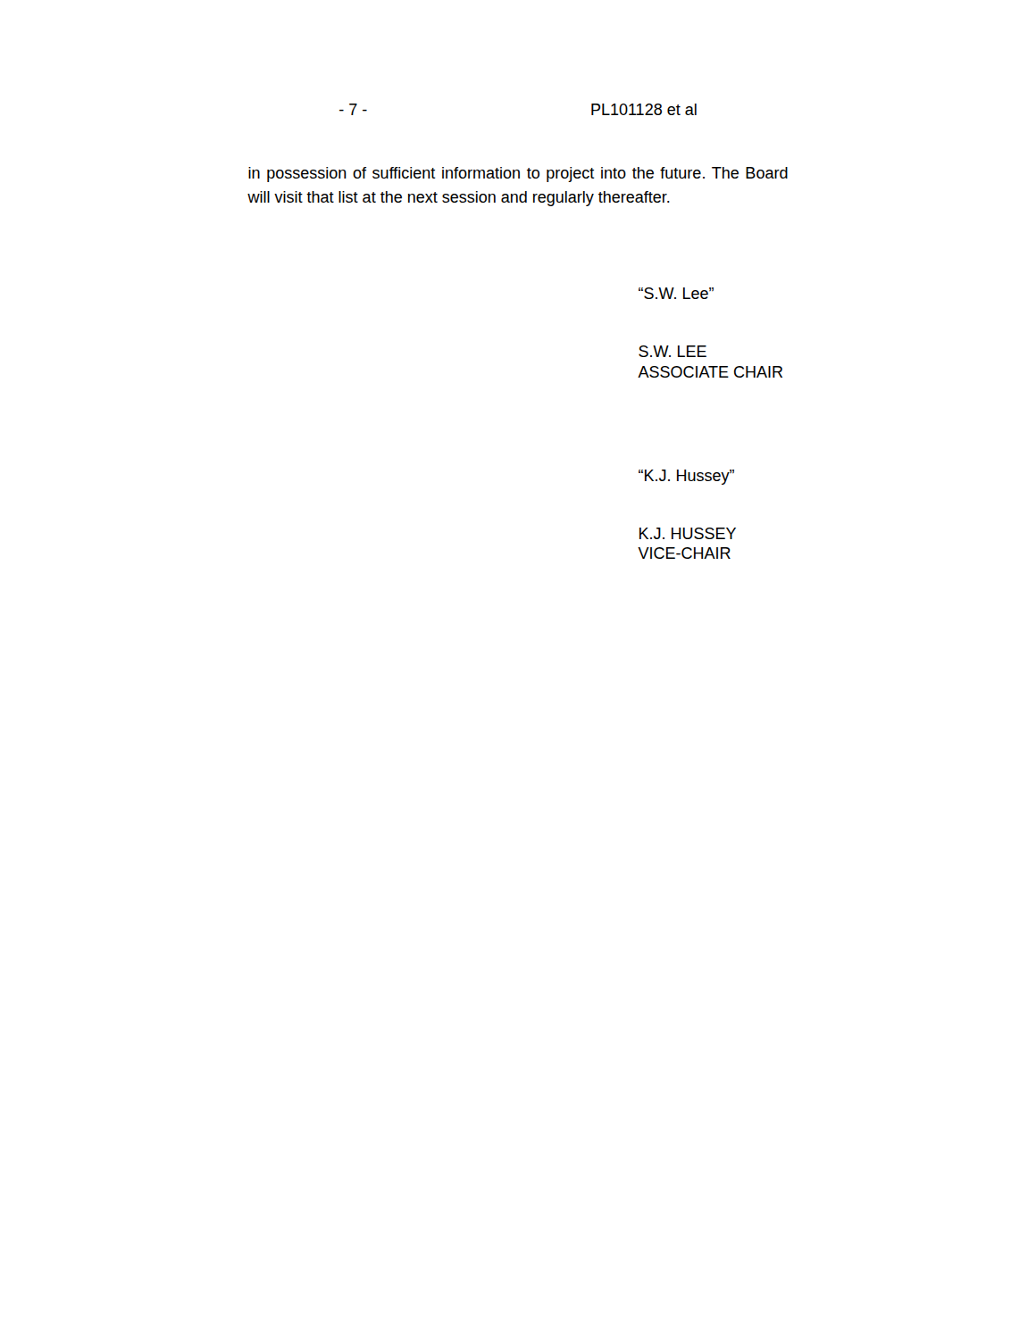- 7 - PL101128 et al
in possession of sufficient information to project into the future. The Board will visit that list at the next session and regularly thereafter.
“S.W. Lee”
S.W. LEE
ASSOCIATE CHAIR
“K.J. Hussey”
K.J. HUSSEY
VICE-CHAIR